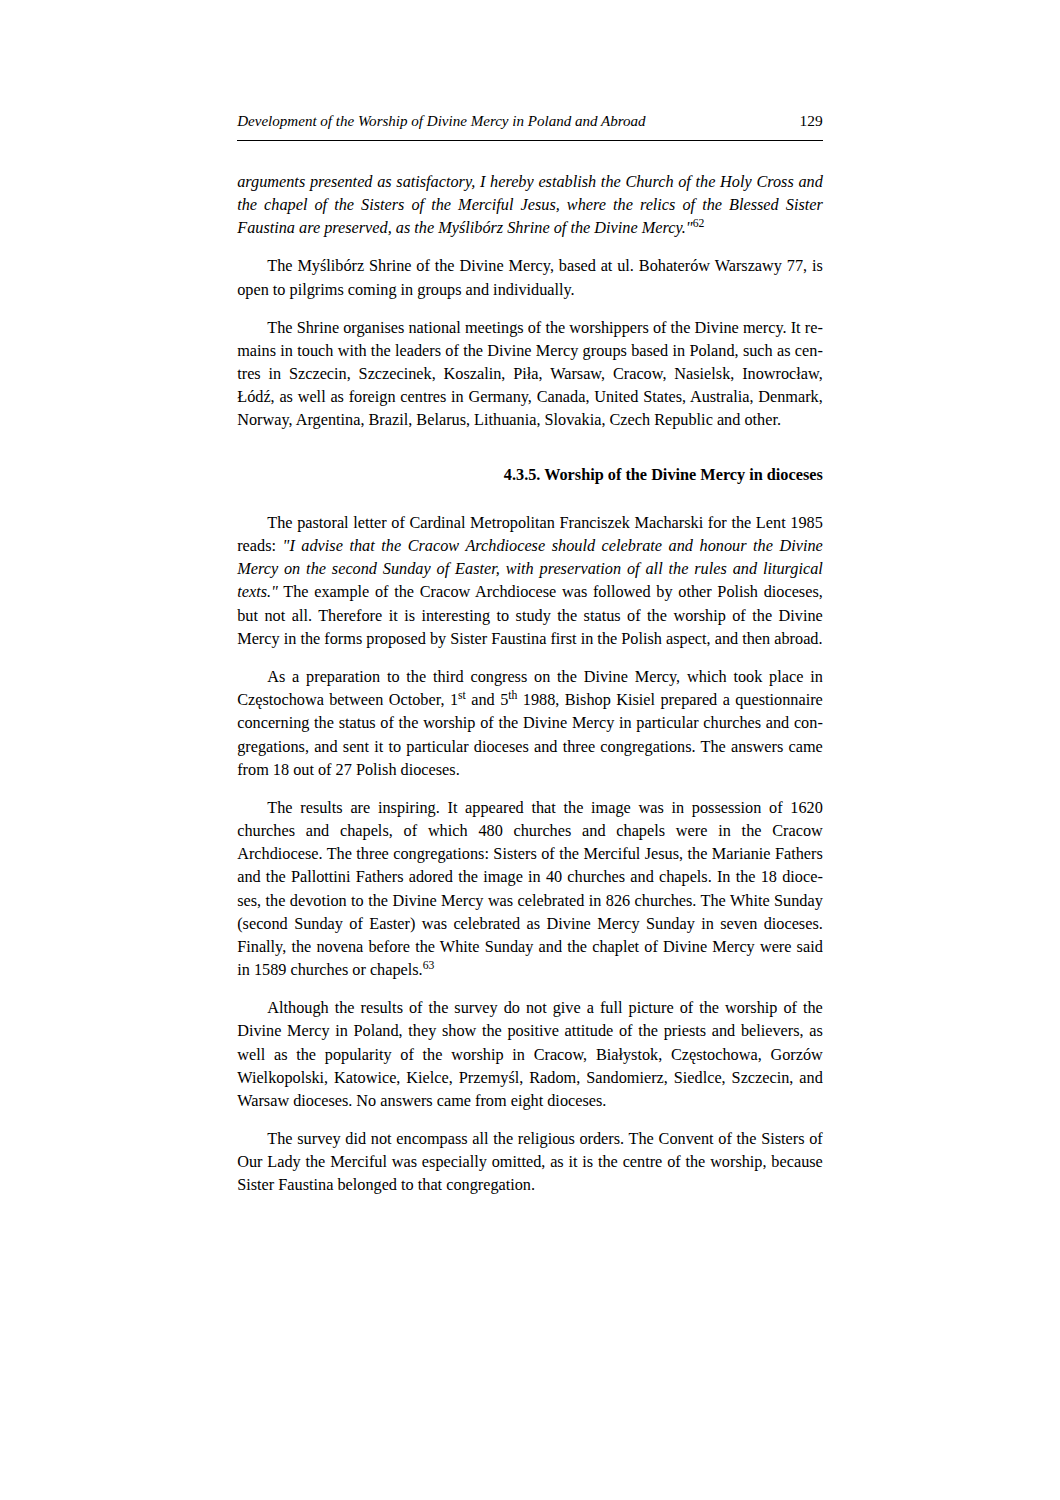Development of the Worship of Divine Mercy in Poland and Abroad 129
arguments presented as satisfactory, I hereby establish the Church of the Holy Cross and the chapel of the Sisters of the Merciful Jesus, where the relics of the Blessed Sister Faustina are preserved, as the Myślibórz Shrine of the Divine Mercy."62
The Myślibórz Shrine of the Divine Mercy, based at ul. Bohaterów Warszawy 77, is open to pilgrims coming in groups and individually.
The Shrine organises national meetings of the worshippers of the Divine mercy. It remains in touch with the leaders of the Divine Mercy groups based in Poland, such as centres in Szczecin, Szczecinek, Koszalin, Piła, Warsaw, Cracow, Nasielsk, Inowrocław, Łódź, as well as foreign centres in Germany, Canada, United States, Australia, Denmark, Norway, Argentina, Brazil, Belarus, Lithuania, Slovakia, Czech Republic and other.
4.3.5. Worship of the Divine Mercy in dioceses
The pastoral letter of Cardinal Metropolitan Franciszek Macharski for the Lent 1985 reads: "I advise that the Cracow Archdiocese should celebrate and honour the Divine Mercy on the second Sunday of Easter, with preservation of all the rules and liturgical texts." The example of the Cracow Archdiocese was followed by other Polish dioceses, but not all. Therefore it is interesting to study the status of the worship of the Divine Mercy in the forms proposed by Sister Faustina first in the Polish aspect, and then abroad.
As a preparation to the third congress on the Divine Mercy, which took place in Częstochowa between October, 1st and 5th 1988, Bishop Kisiel prepared a questionnaire concerning the status of the worship of the Divine Mercy in particular churches and congregations, and sent it to particular dioceses and three congregations. The answers came from 18 out of 27 Polish dioceses.
The results are inspiring. It appeared that the image was in possession of 1620 churches and chapels, of which 480 churches and chapels were in the Cracow Archdiocese. The three congregations: Sisters of the Merciful Jesus, the Marianie Fathers and the Pallottini Fathers adored the image in 40 churches and chapels. In the 18 dioceses, the devotion to the Divine Mercy was celebrated in 826 churches. The White Sunday (second Sunday of Easter) was celebrated as Divine Mercy Sunday in seven dioceses. Finally, the novena before the White Sunday and the chaplet of Divine Mercy were said in 1589 churches or chapels.63
Although the results of the survey do not give a full picture of the worship of the Divine Mercy in Poland, they show the positive attitude of the priests and believers, as well as the popularity of the worship in Cracow, Białystok, Częstochowa, Gorzów Wielkopolski, Katowice, Kielce, Przemyśl, Radom, Sandomierz, Siedlce, Szczecin, and Warsaw dioceses. No answers came from eight dioceses.
The survey did not encompass all the religious orders. The Convent of the Sisters of Our Lady the Merciful was especially omitted, as it is the centre of the worship, because Sister Faustina belonged to that congregation.